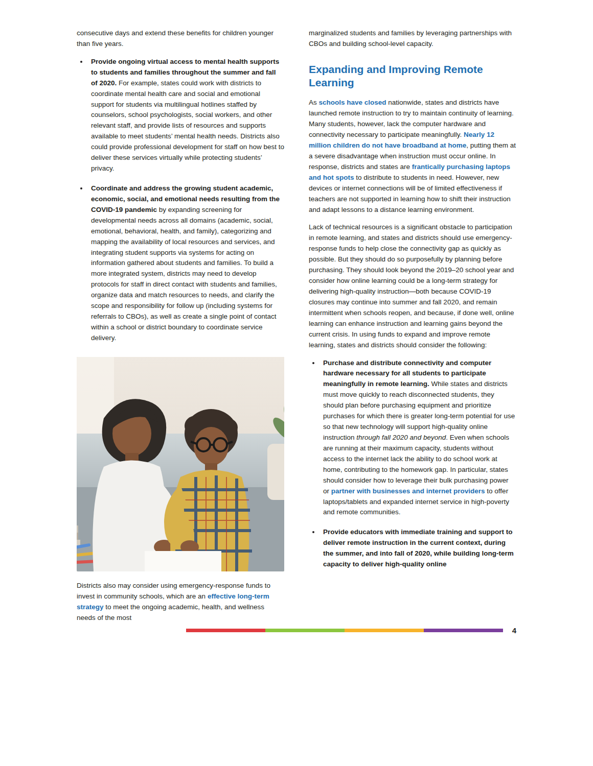consecutive days and extend these benefits for children younger than five years.
Provide ongoing virtual access to mental health supports to students and families throughout the summer and fall of 2020. For example, states could work with districts to coordinate mental health care and social and emotional support for students via multilingual hotlines staffed by counselors, school psychologists, social workers, and other relevant staff, and provide lists of resources and supports available to meet students’ mental health needs. Districts also could provide professional development for staff on how best to deliver these services virtually while protecting students’ privacy.
Coordinate and address the growing student academic, economic, social, and emotional needs resulting from the COVID-19 pandemic by expanding screening for developmental needs across all domains (academic, social, emotional, behavioral, health, and family), categorizing and mapping the availability of local resources and services, and integrating student supports via systems for acting on information gathered about students and families. To build a more integrated system, districts may need to develop protocols for staff in direct contact with students and families, organize data and match resources to needs, and clarify the scope and responsibility for follow up (including systems for referrals to CBOs), as well as create a single point of contact within a school or district boundary to coordinate service delivery.
Districts also may consider using emergency-response funds to invest in community schools, which are an effective long-term strategy to meet the ongoing academic, health, and wellness needs of the most
marginalized students and families by leveraging partnerships with CBOs and building school-level capacity.
Expanding and Improving Remote Learning
As schools have closed nationwide, states and districts have launched remote instruction to try to maintain continuity of learning. Many students, however, lack the computer hardware and connectivity necessary to participate meaningfully. Nearly 12 million children do not have broadband at home, putting them at a severe disadvantage when instruction must occur online. In response, districts and states are frantically purchasing laptops and hot spots to distribute to students in need. However, new devices or internet connections will be of limited effectiveness if teachers are not supported in learning how to shift their instruction and adapt lessons to a distance learning environment.
Lack of technical resources is a significant obstacle to participation in remote learning, and states and districts should use emergency-response funds to help close the connectivity gap as quickly as possible. But they should do so purposefully by planning before purchasing. They should look beyond the 2019–20 school year and consider how online learning could be a long-term strategy for delivering high-quality instruction—both because COVID-19 closures may continue into summer and fall 2020, and remain intermittent when schools reopen, and because, if done well, online learning can enhance instruction and learning gains beyond the current crisis. In using funds to expand and improve remote learning, states and districts should consider the following:
Purchase and distribute connectivity and computer hardware necessary for all students to participate meaningfully in remote learning. While states and districts must move quickly to reach disconnected students, they should plan before purchasing equipment and prioritize purchases for which there is greater long-term potential for use so that new technology will support high-quality online instruction through fall 2020 and beyond. Even when schools are running at their maximum capacity, students without access to the internet lack the ability to do school work at home, contributing to the homework gap. In particular, states should consider how to leverage their bulk purchasing power or partner with businesses and internet providers to offer laptops/tablets and expanded internet service in high-poverty and remote communities.
Provide educators with immediate training and support to deliver remote instruction in the current context, during the summer, and into fall of 2020, while building long-term capacity to deliver high-quality online
4